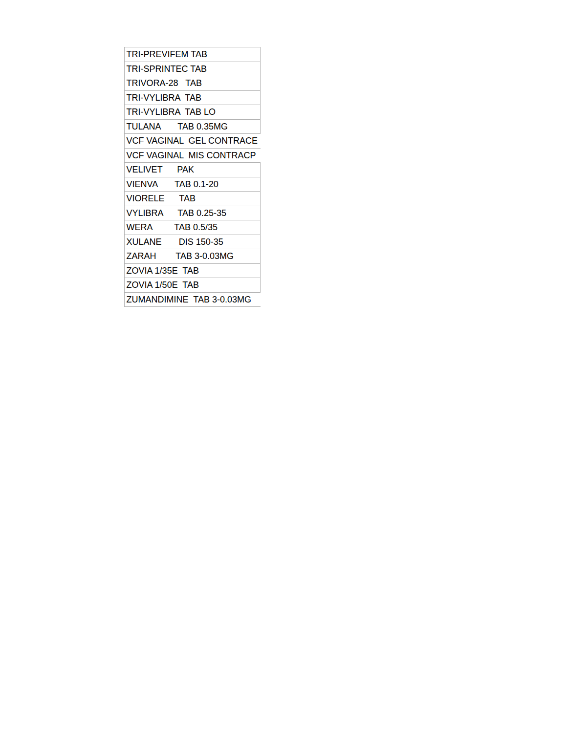| TRI-PREVIFEM TAB |
| TRI-SPRINTEC TAB |
| TRIVORA-28 TAB |
| TRI-VYLIBRA TAB |
| TRI-VYLIBRA TAB LO |
| TULANA TAB 0.35MG |
| VCF VAGINAL GEL CONTRACE |
| VCF VAGINAL MIS CONTRACP |
| VELIVET PAK |
| VIENVA TAB 0.1-20 |
| VIORELE TAB |
| VYLIBRA TAB 0.25-35 |
| WERA TAB 0.5/35 |
| XULANE DIS 150-35 |
| ZARAH TAB 3-0.03MG |
| ZOVIA 1/35E TAB |
| ZOVIA 1/50E TAB |
| ZUMANDIMINE TAB 3-0.03MG |